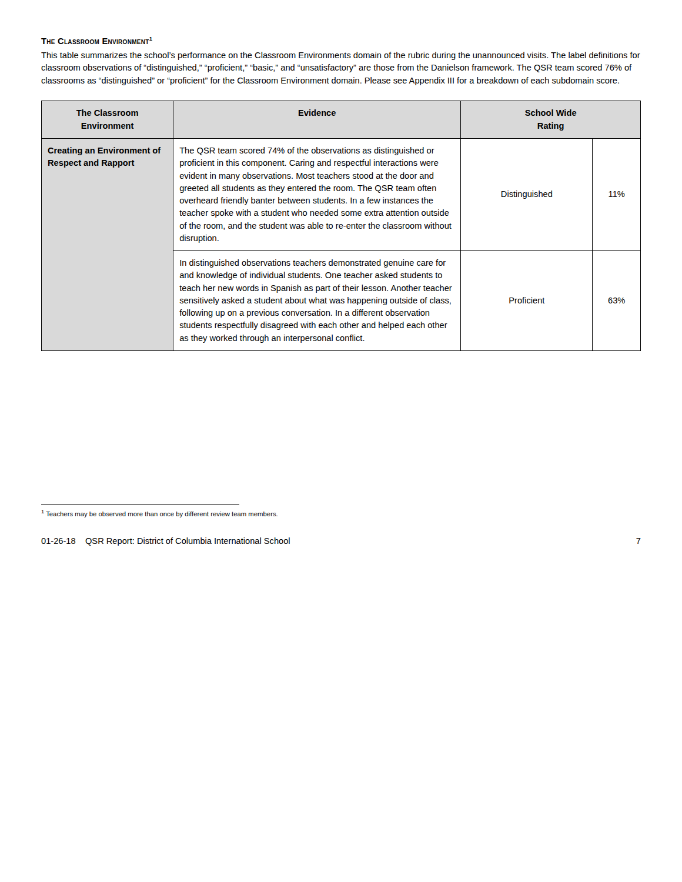The Classroom Environment1
This table summarizes the school’s performance on the Classroom Environments domain of the rubric during the unannounced visits. The label definitions for classroom observations of “distinguished,” “proficient,” “basic,” and “unsatisfactory” are those from the Danielson framework. The QSR team scored 76% of classrooms as “distinguished” or “proficient” for the Classroom Environment domain. Please see Appendix III for a breakdown of each subdomain score.
| The Classroom Environment | Evidence | School Wide Rating |
| --- | --- | --- |
| Creating an Environment of Respect and Rapport | The QSR team scored 74% of the observations as distinguished or proficient in this component. Caring and respectful interactions were evident in many observations. Most teachers stood at the door and greeted all students as they entered the room. The QSR team often overheard friendly banter between students. In a few instances the teacher spoke with a student who needed some extra attention outside of the room, and the student was able to re-enter the classroom without disruption. | Distinguished | 11% |
| In distinguished observations teachers demonstrated genuine care for and knowledge of individual students. One teacher asked students to teach her new words in Spanish as part of their lesson. Another teacher sensitively asked a student about what was happening outside of class, following up on a previous conversation. In a different observation students respectfully disagreed with each other and helped each other as they worked through an interpersonal conflict. | Proficient | 63% |
1 Teachers may be observed more than once by different review team members.
01-26-18 QSR Report: District of Columbia International School 7